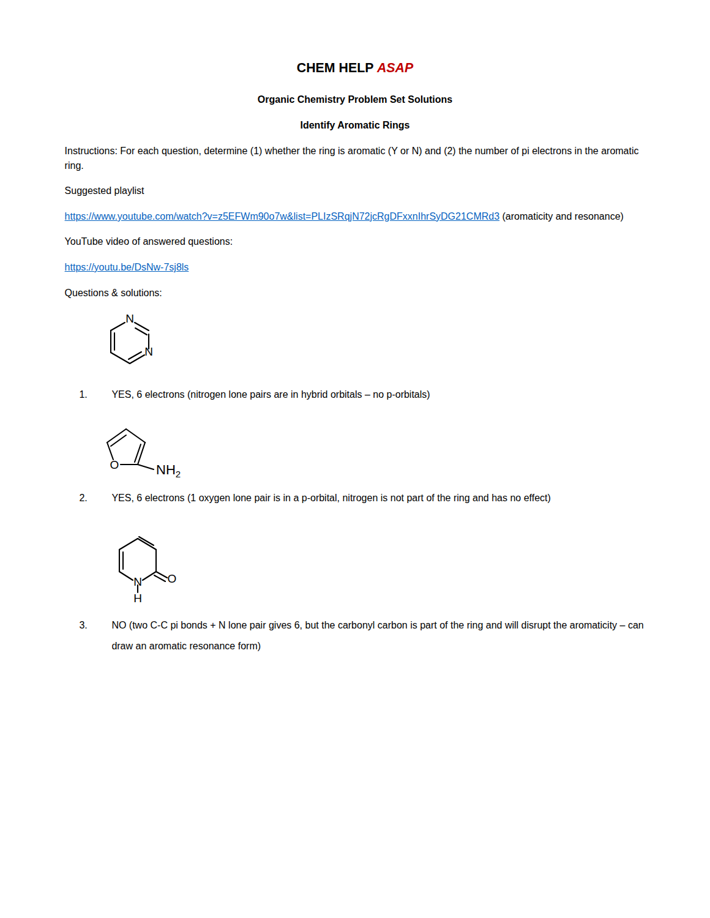CHEM HELP ASAP
Organic Chemistry Problem Set Solutions
Identify Aromatic Rings
Instructions: For each question, determine (1) whether the ring is aromatic (Y or N) and (2) the number of pi electrons in the aromatic ring.
Suggested playlist
https://www.youtube.com/watch?v=z5EFWm90o7w&list=PLIzSRqjN72jcRgDFxxnIhrSyDG21CMRd3 (aromaticity and resonance)
YouTube video of answered questions:
https://youtu.be/DsNw-7sj8ls
Questions & solutions:
ring vertices: N1 top (65,14) C2 upper-right (96,32) N3 lower-right (96,68) C4 bottom (65,86) C5 lower-left (34,68) C6 upper-left (34,32) N N
YES, 6 electrons (nitrogen lone pairs are in hybrid orbitals – no p-orbitals)
O NH2
YES, 6 electrons (1 oxygen lone pair is in a p-orbital, nitrogen is not part of the ring and has no effect)
ring vertices: C3 top (62,14) C2 upper-right (93,32) N1 lower-right (93,68) (labelled N with H below) C6 bottom (62,86) -> actually carbonyl carbon at upper right Let's define: N1 bottom-center-right (78,96), C2 right (108,78) carbonyl, C3 right-top (108,42), C4 top (78,24), C5 left-top (48,42), C6 left-bottom (48,78) N H O
NO (two C-C pi bonds + N lone pair gives 6, but the carbonyl carbon is part of the ring and will disrupt the aromaticity – can draw an aromatic resonance form)